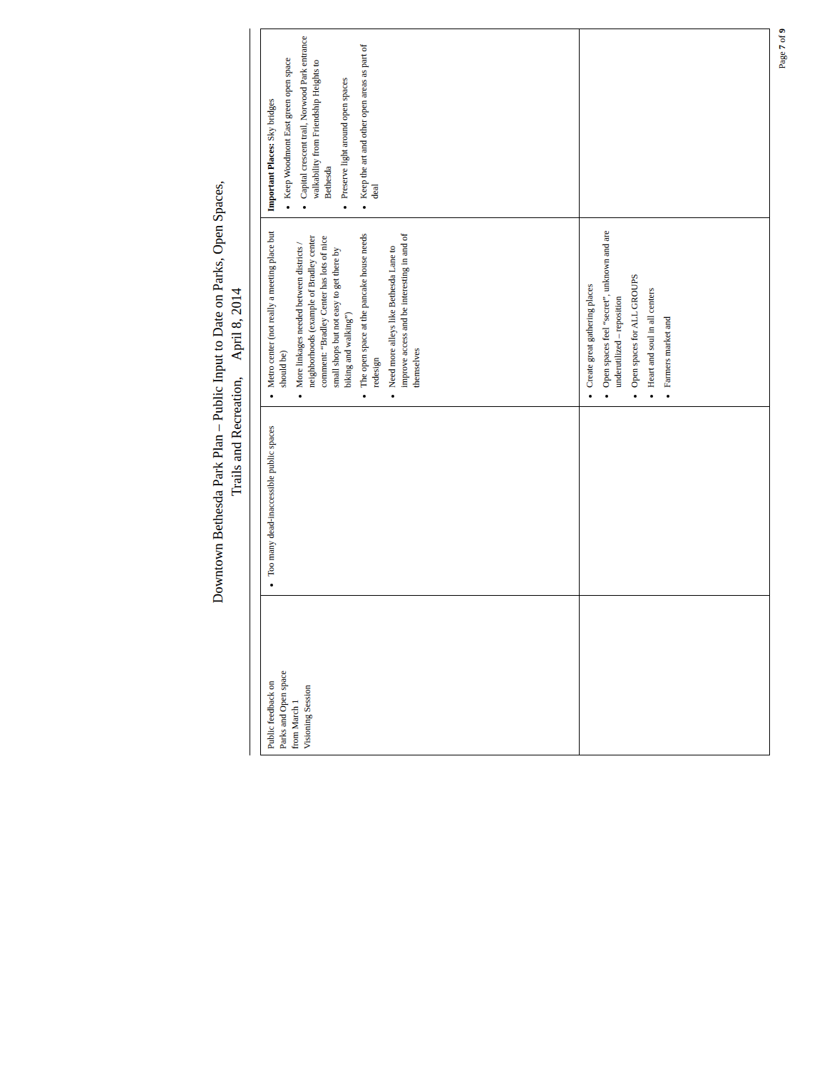Downtown Bethesda Park Plan – Public Input to Date on Parks, Open Spaces, Trails and Recreation, April 8, 2014
| Public feedback on Parks and Open space from March 1 Visioning Session | Too many dead-inaccessible public spaces | Metro center (not really a meeting place but should be) More linkages needed between districts / neighborhoods (example of Bradley center comment: “Bradley Center has lots of nice small shops but not easy to get there by biking and walking”) The open space at the pancake house needs redesign Need more alleys like Bethesda Lane to improve access and be interesting in and of themselves | Important Places: Sky bridges Keep Woodmont East green open space Capital crescent trail, Norwood Park entrance walkability from Friendship Heights to Bethesda Preserve light around open spaces Keep the art and other open areas as part of deal |
| | | Create great gathering places Open spaces feel “secret”, unknown and are underutilized – reposition Open spaces for ALL GROUPS Heart and soul in all centers Farmers market and | |
Page 7 of 9